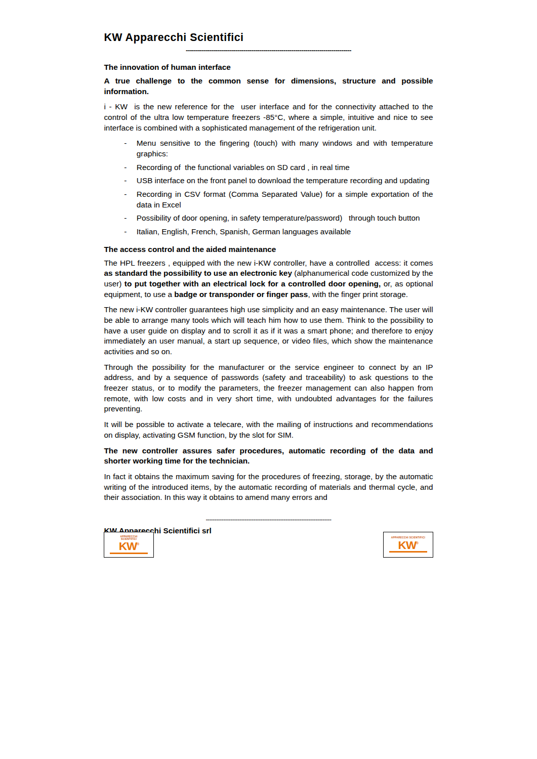KW Apparecchi Scientifici
-----------------------------------------------------------------------------------
The innovation of human interface
A true challenge to the common sense for dimensions, structure and possible information.
i - KW is the new reference for the user interface and for the connectivity attached to the control of the ultra low temperature freezers -85°C, where a simple, intuitive and nice to see interface is combined with a sophisticated management of the refrigeration unit.
Menu sensitive to the fingering (touch) with many windows and with temperature graphics:
Recording of the functional variables on SD card , in real time
USB interface on the front panel to download the temperature recording and updating
Recording in CSV format (Comma Separated Value) for a simple exportation of the data in Excel
Possibility of door opening, in safety temperature/password) through touch button
Italian, English, French, Spanish, German languages available
The access control and the aided maintenance
The HPL freezers , equipped with the new i-KW controller, have a controlled access: it comes as standard the possibility to use an electronic key (alphanumerical code customized by the user) to put together with an electrical lock for a controlled door opening, or, as optional equipment, to use a badge or transponder or finger pass, with the finger print storage.
The new i-KW controller guarantees high use simplicity and an easy maintenance. The user will be able to arrange many tools which will teach him how to use them. Think to the possibility to have a user guide on display and to scroll it as if it was a smart phone; and therefore to enjoy immediately an user manual, a start up sequence, or video files, which show the maintenance activities and so on.
Through the possibility for the manufacturer or the service engineer to connect by an IP address, and by a sequence of passwords (safety and traceability) to ask questions to the freezer status, or to modify the parameters, the freezer management can also happen from remote, with low costs and in very short time, with undoubted advantages for the failures preventing.
It will be possible to activate a telecare, with the mailing of instructions and recommendations on display, activating GSM function, by the slot for SIM.
The new controller assures safer procedures, automatic recording of the data and shorter working time for the technician.
In fact it obtains the maximum saving for the procedures of freezing, storage, by the automatic writing of the introduced items, by the automatic recording of materials and thermal cycle, and their association. In this way it obtains to amend many errors and
-----------------------------------------------------------------------
KW Apparecchi Scientifici srl
Pag. 4 / 8
APPARECCHI
SCIENTIFICI
KW®
APPARECCHI SCIENTIFICI
KW®